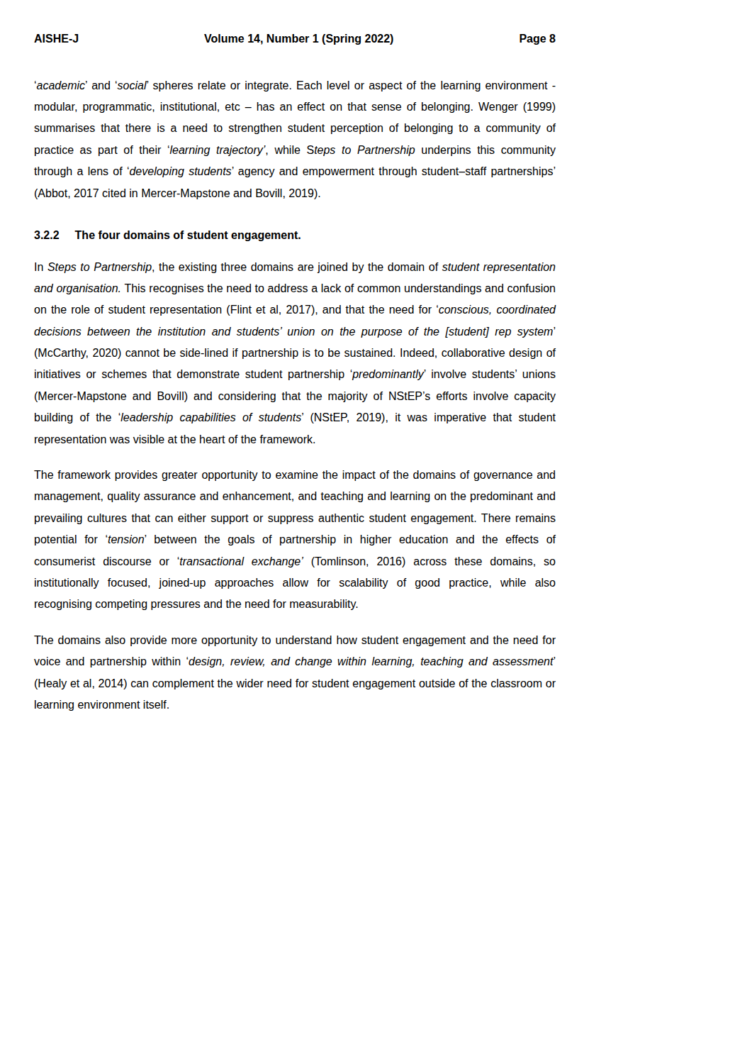AISHE-J Volume 14, Number 1 (Spring 2022) Page 8
‘academic’ and ‘social’ spheres relate or integrate. Each level or aspect of the learning environment - modular, programmatic, institutional, etc – has an effect on that sense of belonging. Wenger (1999) summarises that there is a need to strengthen student perception of belonging to a community of practice as part of their ‘learning trajectory’, while Steps to Partnership underpins this community through a lens of ‘developing students’ agency and empowerment through student–staff partnerships’ (Abbot, 2017 cited in Mercer-Mapstone and Bovill, 2019).
3.2.2 The four domains of student engagement.
In Steps to Partnership, the existing three domains are joined by the domain of student representation and organisation. This recognises the need to address a lack of common understandings and confusion on the role of student representation (Flint et al, 2017), and that the need for ‘conscious, coordinated decisions between the institution and students’ union on the purpose of the [student] rep system’ (McCarthy, 2020) cannot be side-lined if partnership is to be sustained. Indeed, collaborative design of initiatives or schemes that demonstrate student partnership ‘predominantly’ involve students’ unions (Mercer-Mapstone and Bovill) and considering that the majority of NStEP’s efforts involve capacity building of the ‘leadership capabilities of students’ (NStEP, 2019), it was imperative that student representation was visible at the heart of the framework.
The framework provides greater opportunity to examine the impact of the domains of governance and management, quality assurance and enhancement, and teaching and learning on the predominant and prevailing cultures that can either support or suppress authentic student engagement. There remains potential for ‘tension’ between the goals of partnership in higher education and the effects of consumerist discourse or ‘transactional exchange’ (Tomlinson, 2016) across these domains, so institutionally focused, joined-up approaches allow for scalability of good practice, while also recognising competing pressures and the need for measurability.
The domains also provide more opportunity to understand how student engagement and the need for voice and partnership within ‘design, review, and change within learning, teaching and assessment’ (Healy et al, 2014) can complement the wider need for student engagement outside of the classroom or learning environment itself.